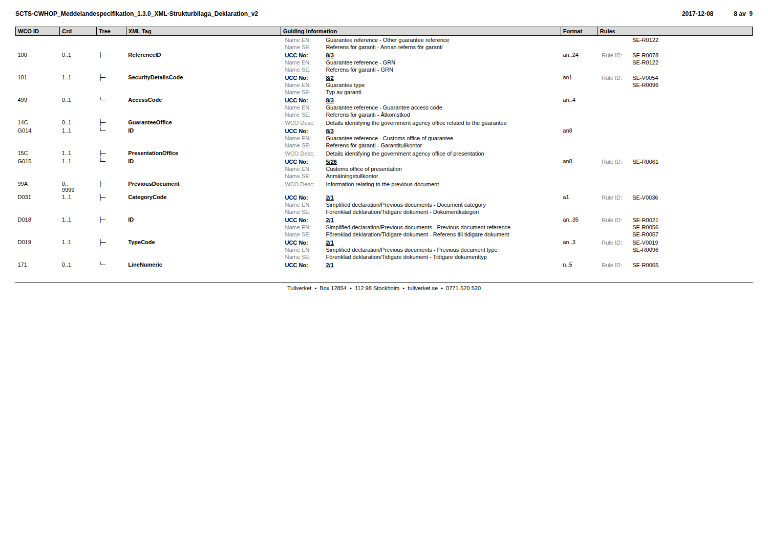SCTS-CWHOP_Meddelandespecifikation_1.3.0_XML-Strukturbilaga_Deklaration_v2
2017-12-08
8 av 9
| WCO ID | Crd | Tree | XML Tag | Guiding information | Format | Rules |
| --- | --- | --- | --- | --- | --- | --- |
| | | | | / Name EN: / Guarantee reference - Other guarantee reference / / Name SE: / Referens för garanti - Annan referns för garanti / | | / / SE-R0122 / |
| 100 | 0..1 | ├─ | ReferenceID | / UCC No: / 8/3 / / Name EN: / Guarantee reference - GRN / / Name SE: / Referens för garanti - GRN / | an..24 | / Rule ID: / SE-R0078 / / / SE-R0122 / |
| 101 | 1..1 | ├─ | SecurityDetailsCode | / UCC No: / 8/2 / / Name EN: / Guarantee type / / Name SE: / Typ av garanti / | an1 | / Rule ID: / SE-V0054 / / / SE-R0096 / |
| 499 | 0..1 | └─ | AccessCode | / UCC No: / 8/3 / / Name EN: / Guarantee reference - Guarantee access code / / Name SE: / Referens för garanti - Åtkomstkod / | an..4 | |
| 14C | 0..1 | ├─ | GuaranteeOffice | / WCO Desc: / Details identifying the government agency office related to the guarantee / | | |
| G014 | 1..1 | └─ | ID | / UCC No: / 8/3 / / Name EN: / Guarantee reference - Customs office of guarantee / / Name SE: / Referens för garanti - Garantitullkontor / | an8 | |
| 15C | 1..1 | ├─ | PresentationOffice | / WCO Desc: / Details identifying the government agency office of presentation / | | |
| G015 | 1..1 | └─ | ID | / UCC No: / 5/26 / / Name EN: / Customs office of presentation / / Name SE: / Anmälningstullkontor / | an8 | / Rule ID: / SE-R0061 / |
| 99A | 0.. 9999 | ├─ | PreviousDocument | / WCO Desc: / Information relating to the previous document / | | |
| D031 | 1..1 | ├─ | CategoryCode | / UCC No: / 2/1 / / Name EN: / Simplified declaration/Previous documents - Document category / / Name SE: / Förenklad deklaration/Tidigare dokument - Dokumentkategori / | a1 | / Rule ID: / SE-V0036 / |
| D018 | 1..1 | ├─ | ID | / UCC No: / 2/1 / / Name EN: / Simplified declaration/Previous documents - Previous document reference / / Name SE: / Förenklad deklaration/Tidigare dokument - Referens till tidigare dokument / | an..35 | / Rule ID: / SE-R0021 / / / SE-R0056 / / / SE-R0057 / |
| D019 | 1..1 | ├─ | TypeCode | / UCC No: / 2/1 / / Name EN: / Simplified declaration/Previous documents - Previous document type / / Name SE: / Förenklad deklaration/Tidigare dokument - Tidigare dokumenttyp / | an..3 | / Rule ID: / SE-V0019 / / / SE-R0096 / |
| 171 | 0..1 | └─ | LineNumeric | / UCC No: / 2/1 / | n..5 | / Rule ID: / SE-R0065 / |
Tullverket • Box 12854 • 112 98 Stockholm • tullverket.se • 0771-520 520